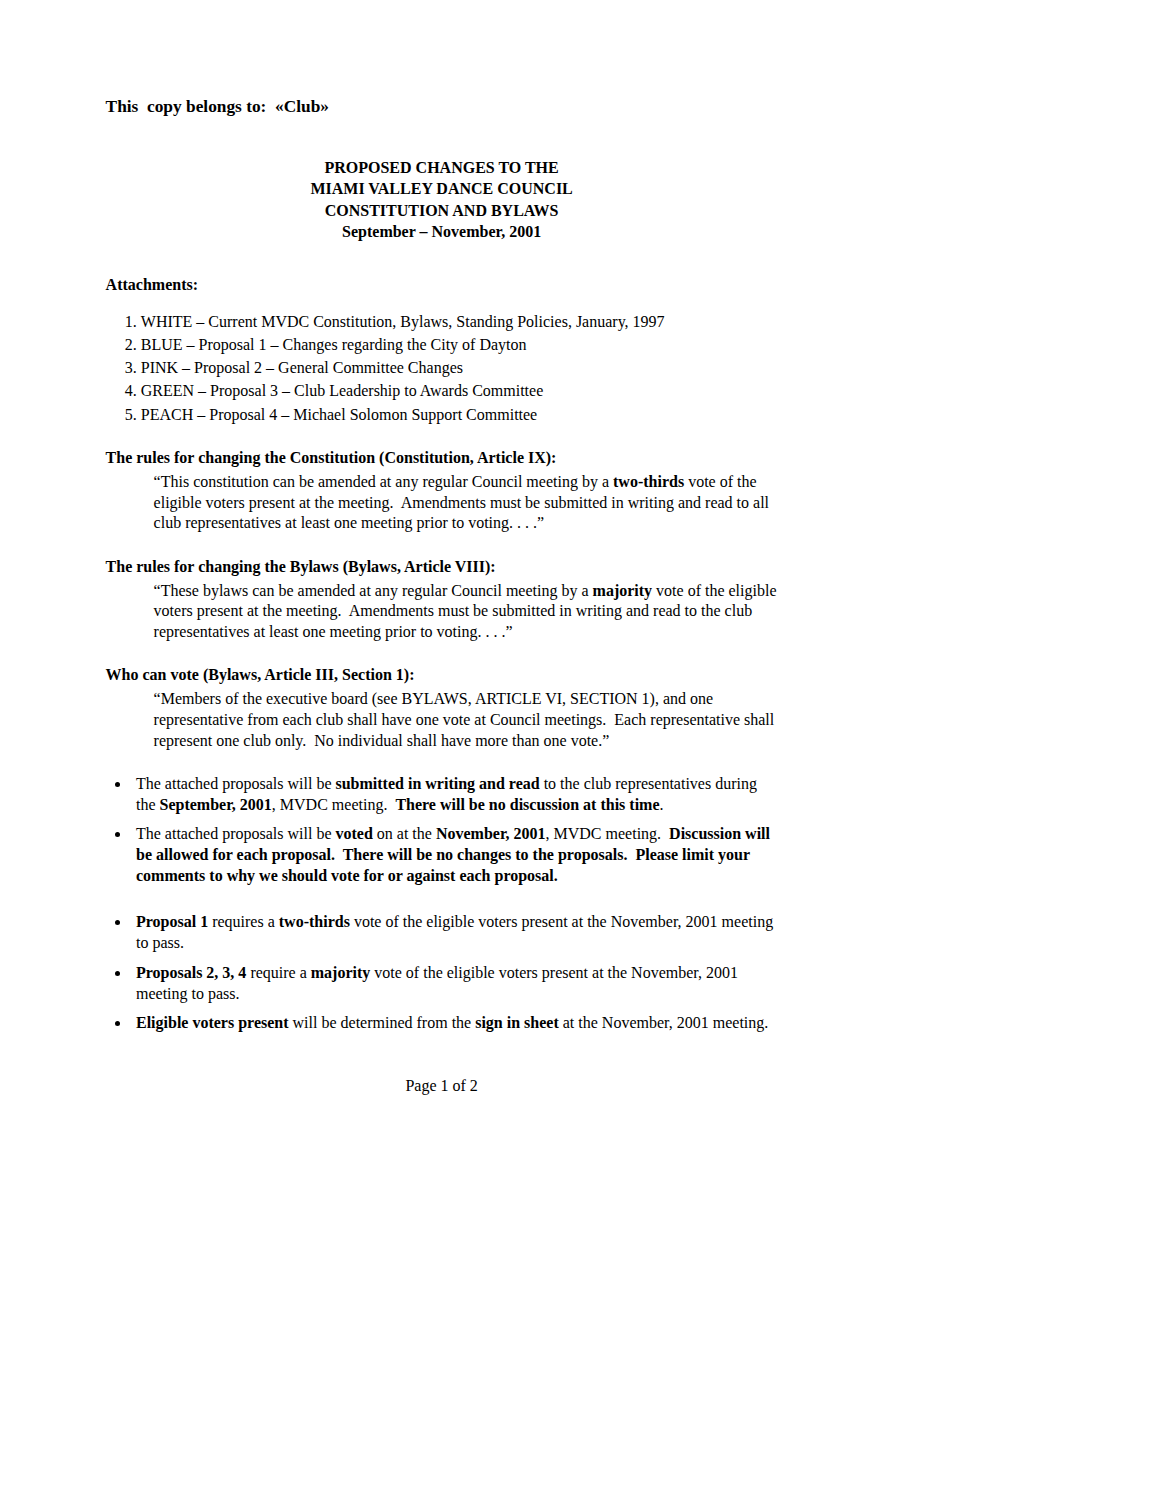This copy belongs to: «Club»
PROPOSED CHANGES TO THE
MIAMI VALLEY DANCE COUNCIL
CONSTITUTION AND BYLAWS
September – November, 2001
Attachments:
WHITE – Current MVDC Constitution, Bylaws, Standing Policies, January, 1997
BLUE – Proposal 1 – Changes regarding the City of Dayton
PINK – Proposal 2 – General Committee Changes
GREEN – Proposal 3 – Club Leadership to Awards Committee
PEACH – Proposal 4 – Michael Solomon Support Committee
The rules for changing the Constitution (Constitution, Article IX):
“This constitution can be amended at any regular Council meeting by a two-thirds vote of the eligible voters present at the meeting. Amendments must be submitted in writing and read to all club representatives at least one meeting prior to voting. . . .”
The rules for changing the Bylaws (Bylaws, Article VIII):
“These bylaws can be amended at any regular Council meeting by a majority vote of the eligible voters present at the meeting. Amendments must be submitted in writing and read to the club representatives at least one meeting prior to voting. . . .”
Who can vote (Bylaws, Article III, Section 1):
“Members of the executive board (see BYLAWS, ARTICLE VI, SECTION 1), and one representative from each club shall have one vote at Council meetings. Each representative shall represent one club only. No individual shall have more than one vote.”
The attached proposals will be submitted in writing and read to the club representatives during the September, 2001, MVDC meeting. There will be no discussion at this time.
The attached proposals will be voted on at the November, 2001, MVDC meeting. Discussion will be allowed for each proposal. There will be no changes to the proposals. Please limit your comments to why we should vote for or against each proposal.
Proposal 1 requires a two-thirds vote of the eligible voters present at the November, 2001 meeting to pass.
Proposals 2, 3, 4 require a majority vote of the eligible voters present at the November, 2001 meeting to pass.
Eligible voters present will be determined from the sign in sheet at the November, 2001 meeting.
Page 1 of 2